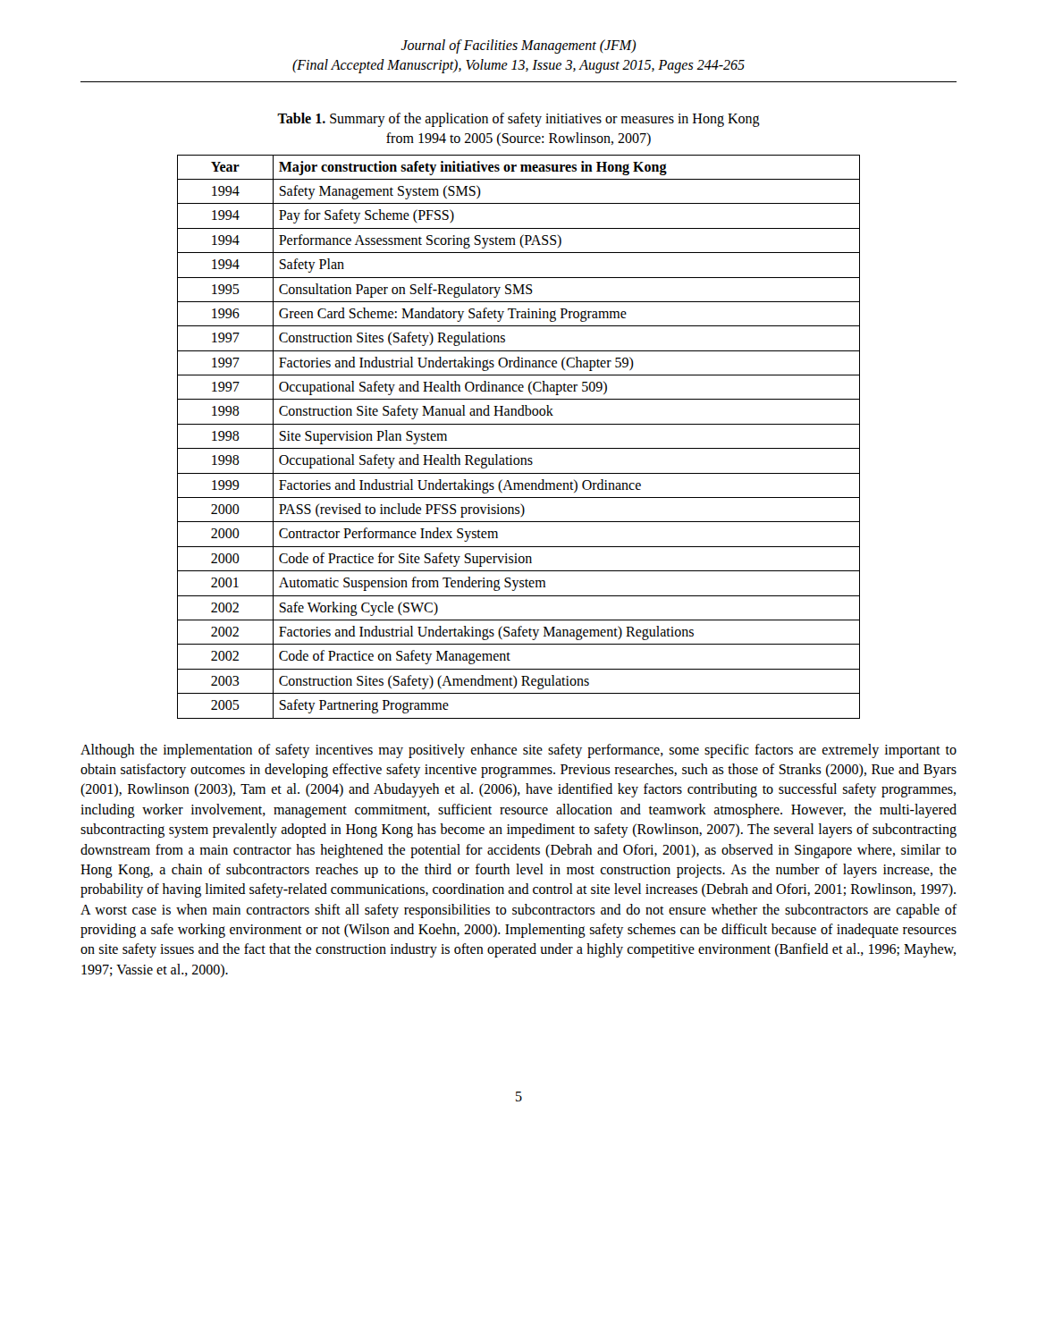Journal of Facilities Management (JFM)
(Final Accepted Manuscript), Volume 13, Issue 3, August 2015, Pages 244-265
Table 1. Summary of the application of safety initiatives or measures in Hong Kong
from 1994 to 2005 (Source: Rowlinson, 2007)
| Year | Major construction safety initiatives or measures in Hong Kong |
| --- | --- |
| 1994 | Safety Management System (SMS) |
| 1994 | Pay for Safety Scheme (PFSS) |
| 1994 | Performance Assessment Scoring System (PASS) |
| 1994 | Safety Plan |
| 1995 | Consultation Paper on Self-Regulatory SMS |
| 1996 | Green Card Scheme: Mandatory Safety Training Programme |
| 1997 | Construction Sites (Safety) Regulations |
| 1997 | Factories and Industrial Undertakings Ordinance (Chapter 59) |
| 1997 | Occupational Safety and Health Ordinance (Chapter 509) |
| 1998 | Construction Site Safety Manual and Handbook |
| 1998 | Site Supervision Plan System |
| 1998 | Occupational Safety and Health Regulations |
| 1999 | Factories and Industrial Undertakings (Amendment) Ordinance |
| 2000 | PASS (revised to include PFSS provisions) |
| 2000 | Contractor Performance Index System |
| 2000 | Code of Practice for Site Safety Supervision |
| 2001 | Automatic Suspension from Tendering System |
| 2002 | Safe Working Cycle (SWC) |
| 2002 | Factories and Industrial Undertakings (Safety Management) Regulations |
| 2002 | Code of Practice on Safety Management |
| 2003 | Construction Sites (Safety) (Amendment) Regulations |
| 2005 | Safety Partnering Programme |
Although the implementation of safety incentives may positively enhance site safety performance, some specific factors are extremely important to obtain satisfactory outcomes in developing effective safety incentive programmes. Previous researches, such as those of Stranks (2000), Rue and Byars (2001), Rowlinson (2003), Tam et al. (2004) and Abudayyeh et al. (2006), have identified key factors contributing to successful safety programmes, including worker involvement, management commitment, sufficient resource allocation and teamwork atmosphere. However, the multi-layered subcontracting system prevalently adopted in Hong Kong has become an impediment to safety (Rowlinson, 2007). The several layers of subcontracting downstream from a main contractor has heightened the potential for accidents (Debrah and Ofori, 2001), as observed in Singapore where, similar to Hong Kong, a chain of subcontractors reaches up to the third or fourth level in most construction projects. As the number of layers increase, the probability of having limited safety-related communications, coordination and control at site level increases (Debrah and Ofori, 2001; Rowlinson, 1997). A worst case is when main contractors shift all safety responsibilities to subcontractors and do not ensure whether the subcontractors are capable of providing a safe working environment or not (Wilson and Koehn, 2000). Implementing safety schemes can be difficult because of inadequate resources on site safety issues and the fact that the construction industry is often operated under a highly competitive environment (Banfield et al., 1996; Mayhew, 1997; Vassie et al., 2000).
5